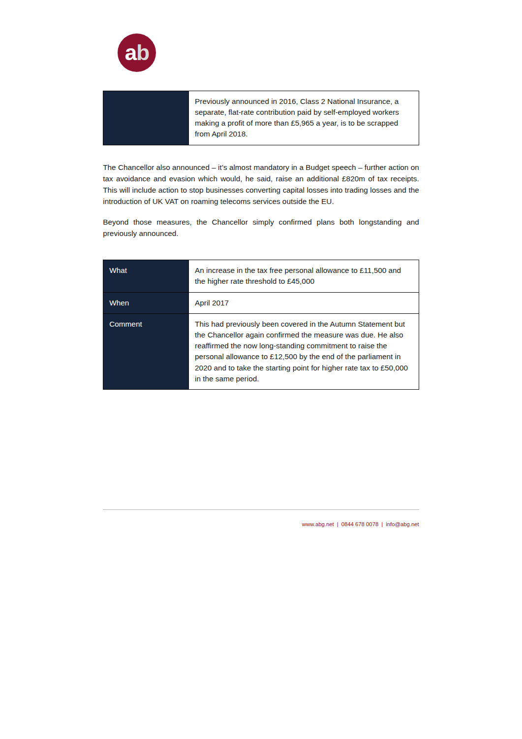ab
| | Previously announced in 2016, Class 2 National Insurance, a separate, flat-rate contribution paid by self-employed workers making a profit of more than £5,965 a year, is to be scrapped from April 2018. |
The Chancellor also announced – it’s almost mandatory in a Budget speech – further action on tax avoidance and evasion which would, he said, raise an additional £820m of tax receipts. This will include action to stop businesses converting capital losses into trading losses and the introduction of UK VAT on roaming telecoms services outside the EU.
Beyond those measures, the Chancellor simply confirmed plans both longstanding and previously announced.
| What | An increase in the tax free personal allowance to £11,500 and the higher rate threshold to £45,000 |
| When | April 2017 |
| Comment | This had previously been covered in the Autumn Statement but the Chancellor again confirmed the measure was due. He also reaffirmed the now long-standing commitment to raise the personal allowance to £12,500 by the end of the parliament in 2020 and to take the starting point for higher rate tax to £50,000 in the same period. |
www.abg.net|0844 678 0078|info@abg.net